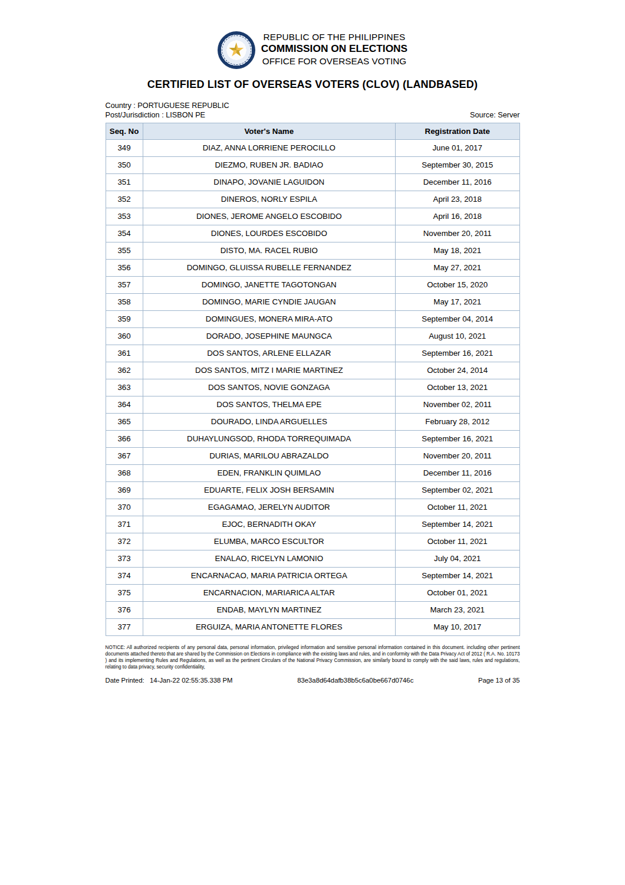REPUBLIC OF THE PHILIPPINES
COMMISSION ON ELECTIONS
OFFICE FOR OVERSEAS VOTING
CERTIFIED LIST OF OVERSEAS VOTERS (CLOV) (LANDBASED)
Country : PORTUGUESE REPUBLIC
Post/Jurisdiction : LISBON PE Source: Server
| Seq. No | Voter's Name | Registration Date |
| --- | --- | --- |
| 349 | DIAZ, ANNA LORRIENE PEROCILLO | June 01, 2017 |
| 350 | DIEZMO, RUBEN JR. BADIAO | September 30, 2015 |
| 351 | DINAPO, JOVANIE LAGUIDON | December 11, 2016 |
| 352 | DINEROS, NORLY ESPILA | April 23, 2018 |
| 353 | DIONES, JEROME ANGELO ESCOBIDO | April 16, 2018 |
| 354 | DIONES, LOURDES ESCOBIDO | November 20, 2011 |
| 355 | DISTO, MA. RACEL RUBIO | May 18, 2021 |
| 356 | DOMINGO, GLUISSA RUBELLE FERNANDEZ | May 27, 2021 |
| 357 | DOMINGO, JANETTE TAGOTONGAN | October 15, 2020 |
| 358 | DOMINGO, MARIE CYNDIE JAUGAN | May 17, 2021 |
| 359 | DOMINGUES, MONERA MIRA-ATO | September 04, 2014 |
| 360 | DORADO, JOSEPHINE MAUNGCA | August 10, 2021 |
| 361 | DOS SANTOS, ARLENE ELLAZAR | September 16, 2021 |
| 362 | DOS SANTOS, MITZ I MARIE MARTINEZ | October 24, 2014 |
| 363 | DOS SANTOS, NOVIE GONZAGA | October 13, 2021 |
| 364 | DOS SANTOS, THELMA EPE | November 02, 2011 |
| 365 | DOURADO, LINDA ARGUELLES | February 28, 2012 |
| 366 | DUHAYLUNGSOD, RHODA TORREQUIMADA | September 16, 2021 |
| 367 | DURIAS, MARILOU ABRAZALDO | November 20, 2011 |
| 368 | EDEN, FRANKLIN QUIMLAO | December 11, 2016 |
| 369 | EDUARTE, FELIX JOSH BERSAMIN | September 02, 2021 |
| 370 | EGAGAMAO, JERELYN AUDITOR | October 11, 2021 |
| 371 | EJOC, BERNADITH OKAY | September 14, 2021 |
| 372 | ELUMBA, MARCO ESCULTOR | October 11, 2021 |
| 373 | ENALAO, RICELYN LAMONIO | July 04, 2021 |
| 374 | ENCARNACAO, MARIA PATRICIA ORTEGA | September 14, 2021 |
| 375 | ENCARNACION, MARIARICA ALTAR | October 01, 2021 |
| 376 | ENDAB, MAYLYN MARTINEZ | March 23, 2021 |
| 377 | ERGUIZA, MARIA ANTONETTE FLORES | May 10, 2017 |
NOTICE: All authorized recipients of any personal data, personal information, privileged information and sensitive personal information contained in this document. including other pertinent documents attached thereto that are shared by the Commission on Elections in compliance with the existing laws and rules, and in conformity with the Data Privacy Act of 2012 ( R.A. No. 10173 ) and its implementing Rules and Regulations, as well as the pertinent Circulars of the National Privacy Commission, are similarly bound to comply with the said laws, rules and regulations, relating to data privacy, security confidentiality,
Date Printed: 14-Jan-22 02:55:35.338 PM 83e3a8d64dafb38b5c6a0be667d0746c Page 13 of 35